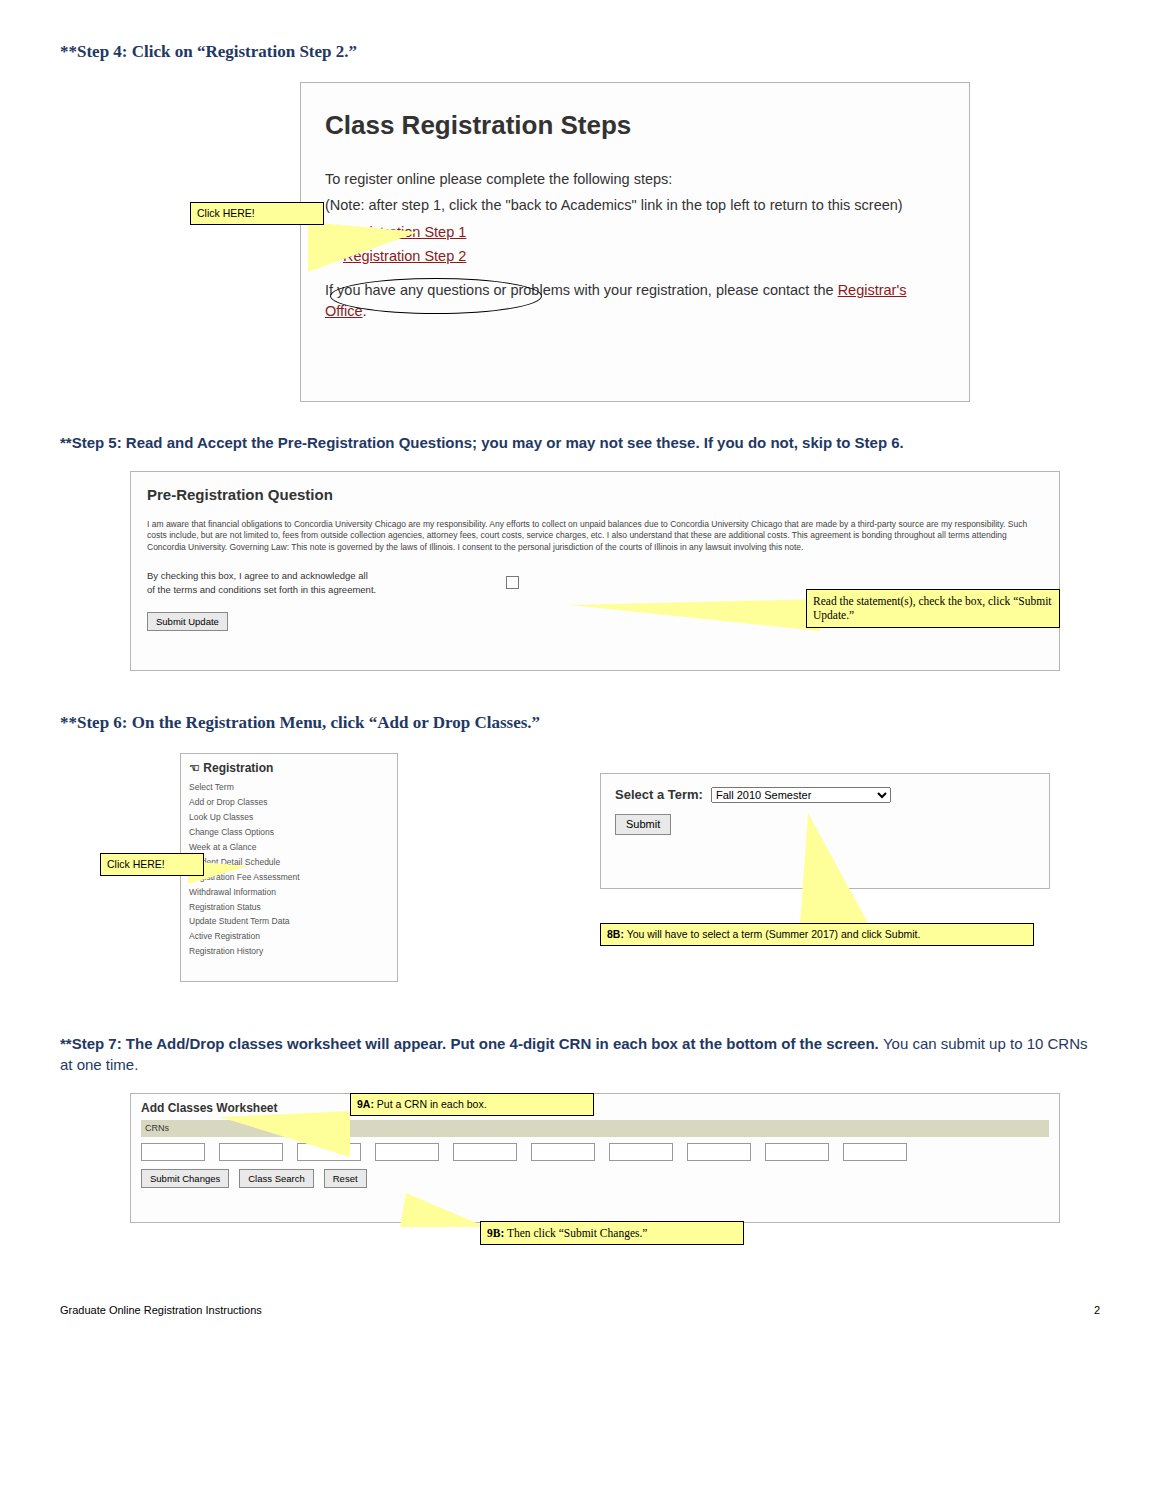**Step 4: Click on “Registration Step 2.”
Class Registration Steps
To register online please complete the following steps:
(Note: after step 1, click the "back to Academics" link in the top left to return to this screen)
Registration Step 1
Registration Step 2
If you have any questions or problems with your registration, please contact the Registrar's Office.
Click HERE!
**Step 5: Read and Accept the Pre-Registration Questions; you may or may not see these. If you do not, skip to Step 6.
Pre-Registration Question
I am aware that financial obligations to Concordia University Chicago are my responsibility. Any efforts to collect on unpaid balances due to Concordia University Chicago that are made by a third-party source are my responsibility. Such costs include, but are not limited to, fees from outside collection agencies, attorney fees, court costs, service charges, etc. I also understand that these are additional costs. This agreement is bonding throughout all terms attending Concordia University. Governing Law: This note is governed by the laws of Illinois. I consent to the personal jurisdiction of the courts of Illinois in any lawsuit involving this note.
By checking this box, I agree to and acknowledge all
of the terms and conditions set forth in this agreement.
Submit Update
Read the statement(s), check the box, click “Submit Update.”
**Step 6: On the Registration Menu, click “Add or Drop Classes.”
☜ Registration
Select Term
Add or Drop Classes
Look Up Classes
Change Class Options
Week at a Glance
Student Detail Schedule
Registration Fee Assessment
Withdrawal Information
Registration Status
Update Student Term Data
Active Registration
Registration History
Select a Term: Fall 2010 Semester
Submit
Click HERE!
8B: You will have to select a term (Summer 2017) and click Submit.
**Step 7: The Add/Drop classes worksheet will appear. Put one 4-digit CRN in each box at the bottom of the screen. You can submit up to 10 CRNs at one time.
Add Classes Worksheet
CRNs
Submit Changes Class Search Reset
9A: Put a CRN in each box.
9B: Then click “Submit Changes.”
Graduate Online Registration Instructions 2